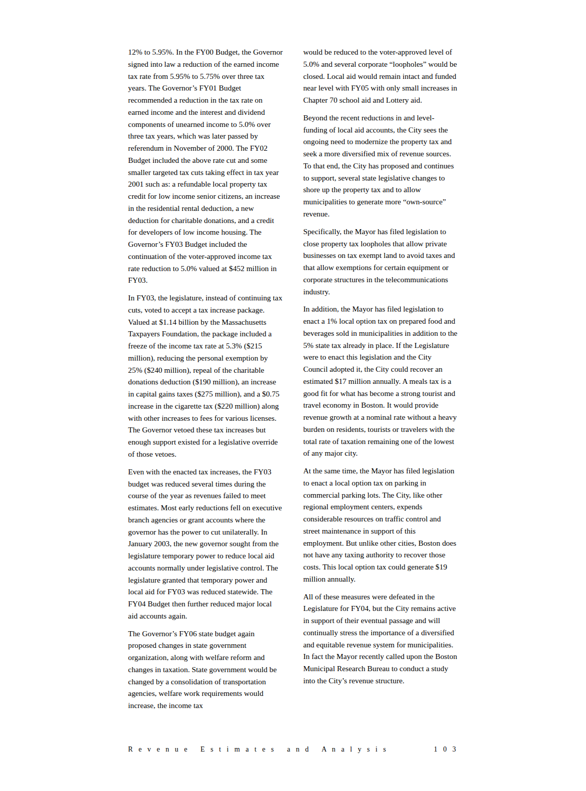12% to 5.95%. In the FY00 Budget, the Governor signed into law a reduction of the earned income tax rate from 5.95% to 5.75% over three tax years. The Governor’s FY01 Budget recommended a reduction in the tax rate on earned income and the interest and dividend components of unearned income to 5.0% over three tax years, which was later passed by referendum in November of 2000. The FY02 Budget included the above rate cut and some smaller targeted tax cuts taking effect in tax year 2001 such as: a refundable local property tax credit for low income senior citizens, an increase in the residential rental deduction, a new deduction for charitable donations, and a credit for developers of low income housing. The Governor’s FY03 Budget included the continuation of the voter-approved income tax rate reduction to 5.0% valued at $452 million in FY03.
In FY03, the legislature, instead of continuing tax cuts, voted to accept a tax increase package. Valued at $1.14 billion by the Massachusetts Taxpayers Foundation, the package included a freeze of the income tax rate at 5.3% ($215 million), reducing the personal exemption by 25% ($240 million), repeal of the charitable donations deduction ($190 million), an increase in capital gains taxes ($275 million), and a $0.75 increase in the cigarette tax ($220 million) along with other increases to fees for various licenses. The Governor vetoed these tax increases but enough support existed for a legislative override of those vetoes.
Even with the enacted tax increases, the FY03 budget was reduced several times during the course of the year as revenues failed to meet estimates. Most early reductions fell on executive branch agencies or grant accounts where the governor has the power to cut unilaterally. In January 2003, the new governor sought from the legislature temporary power to reduce local aid accounts normally under legislative control. The legislature granted that temporary power and local aid for FY03 was reduced statewide. The FY04 Budget then further reduced major local aid accounts again.
The Governor’s FY06 state budget again proposed changes in state government organization, along with welfare reform and changes in taxation. State government would be changed by a consolidation of transportation agencies, welfare work requirements would increase, the income tax
would be reduced to the voter-approved level of 5.0% and several corporate “loopholes” would be closed. Local aid would remain intact and funded near level with FY05 with only small increases in Chapter 70 school aid and Lottery aid.
Beyond the recent reductions in and level-funding of local aid accounts, the City sees the ongoing need to modernize the property tax and seek a more diversified mix of revenue sources. To that end, the City has proposed and continues to support, several state legislative changes to shore up the property tax and to allow municipalities to generate more “own-source” revenue.
Specifically, the Mayor has filed legislation to close property tax loopholes that allow private businesses on tax exempt land to avoid taxes and that allow exemptions for certain equipment or corporate structures in the telecommunications industry.
In addition, the Mayor has filed legislation to enact a 1% local option tax on prepared food and beverages sold in municipalities in addition to the 5% state tax already in place. If the Legislature were to enact this legislation and the City Council adopted it, the City could recover an estimated $17 million annually. A meals tax is a good fit for what has become a strong tourist and travel economy in Boston. It would provide revenue growth at a nominal rate without a heavy burden on residents, tourists or travelers with the total rate of taxation remaining one of the lowest of any major city.
At the same time, the Mayor has filed legislation to enact a local option tax on parking in commercial parking lots. The City, like other regional employment centers, expends considerable resources on traffic control and street maintenance in support of this employment. But unlike other cities, Boston does not have any taxing authority to recover those costs. This local option tax could generate $19 million annually.
All of these measures were defeated in the Legislature for FY04, but the City remains active in support of their eventual passage and will continually stress the importance of a diversified and equitable revenue system for municipalities. In fact the Mayor recently called upon the Boston Municipal Research Bureau to conduct a study into the City’s revenue structure.
R e v e n u e E s t i m a t e s a n d A n a l y s i s
1 0 3